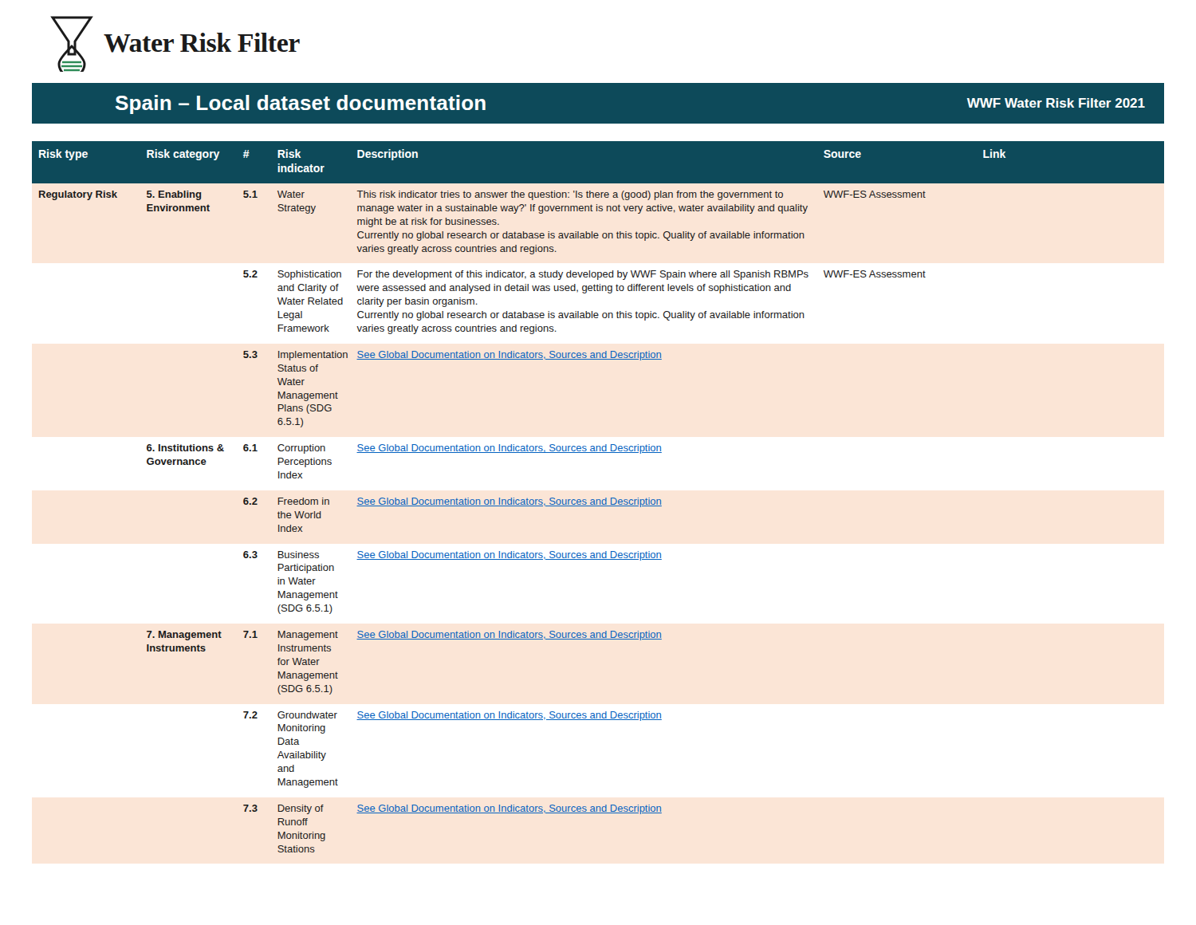Water Risk Filter
Spain – Local dataset documentation
WWF Water Risk Filter 2021
| Risk type | Risk category | # | Risk indicator | Description | Source | Link |
| --- | --- | --- | --- | --- | --- | --- |
| Regulatory Risk | 5. Enabling Environment | 5.1 | Water Strategy | This risk indicator tries to answer the question: 'Is there a (good) plan from the government to manage water in a sustainable way?' If government is not very active, water availability and quality might be at risk for businesses. Currently no global research or database is available on this topic. Quality of available information varies greatly across countries and regions. | WWF-ES Assessment | |
| | | 5.2 | Sophistication and Clarity of Water Related Legal Framework | For the development of this indicator, a study developed by WWF Spain where all Spanish RBMPs were assessed and analysed in detail was used, getting to different levels of sophistication and clarity per basin organism. Currently no global research or database is available on this topic. Quality of available information varies greatly across countries and regions. | WWF-ES Assessment | |
| | | 5.3 | Implementation Status of Water Management Plans (SDG 6.5.1) | See Global Documentation on Indicators, Sources and Description | | |
| | 6. Institutions & Governance | 6.1 | Corruption Perceptions Index | See Global Documentation on Indicators, Sources and Description | | |
| | | 6.2 | Freedom in the World Index | See Global Documentation on Indicators, Sources and Description | | |
| | | 6.3 | Business Participation in Water Management (SDG 6.5.1) | See Global Documentation on Indicators, Sources and Description | | |
| | 7. Management Instruments | 7.1 | Management Instruments for Water Management (SDG 6.5.1) | See Global Documentation on Indicators, Sources and Description | | |
| | | 7.2 | Groundwater Monitoring Data Availability and Management | See Global Documentation on Indicators, Sources and Description | | |
| | | 7.3 | Density of Runoff Monitoring Stations | See Global Documentation on Indicators, Sources and Description | | |